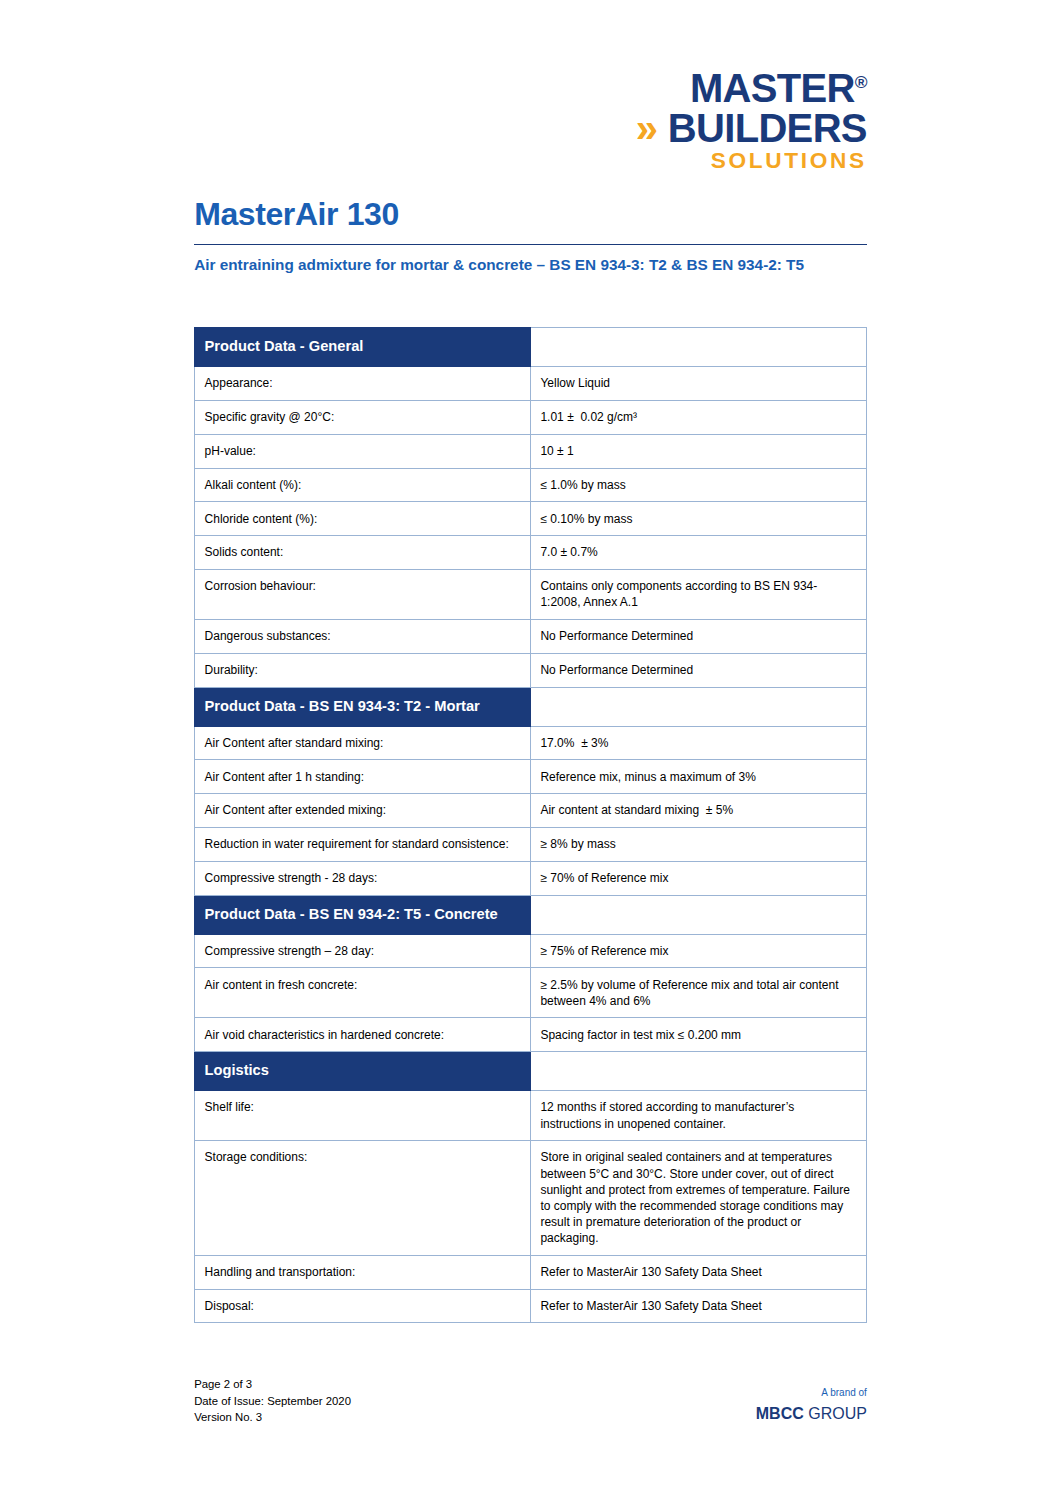MASTER®
» BUILDERS
SOLUTIONS
MasterAir 130
Air entraining admixture for mortar & concrete – BS EN 934-3: T2 & BS EN 934-2: T5
| Product Data - General | |
| Appearance: | Yellow Liquid |
| Specific gravity @ 20°C: | 1.01 ± 0.02 g/cm³ |
| pH-value: | 10 ± 1 |
| Alkali content (%): | ≤ 1.0% by mass |
| Chloride content (%): | ≤ 0.10% by mass |
| Solids content: | 7.0 ± 0.7% |
| Corrosion behaviour: | Contains only components according to BS EN 934-1:2008, Annex A.1 |
| Dangerous substances: | No Performance Determined |
| Durability: | No Performance Determined |
| Product Data - BS EN 934-3: T2 - Mortar | |
| Air Content after standard mixing: | 17.0% ± 3% |
| Air Content after 1 h standing: | Reference mix, minus a maximum of 3% |
| Air Content after extended mixing: | Air content at standard mixing ± 5% |
| Reduction in water requirement for standard consistence: | ≥ 8% by mass |
| Compressive strength - 28 days: | ≥ 70% of Reference mix |
| Product Data - BS EN 934-2: T5 - Concrete | |
| Compressive strength – 28 day: | ≥ 75% of Reference mix |
| Air content in fresh concrete: | ≥ 2.5% by volume of Reference mix and total air content between 4% and 6% |
| Air void characteristics in hardened concrete: | Spacing factor in test mix ≤ 0.200 mm |
| Logistics | |
| Shelf life: | 12 months if stored according to manufacturer’s instructions in unopened container. |
| Storage conditions: | Store in original sealed containers and at temperatures between 5°C and 30°C. Store under cover, out of direct sunlight and protect from extremes of temperature. Failure to comply with the recommended storage conditions may result in premature deterioration of the product or packaging. |
| Handling and transportation: | Refer to MasterAir 130 Safety Data Sheet |
| Disposal: | Refer to MasterAir 130 Safety Data Sheet |
Page 2 of 3
Date of Issue: September 2020
Version No. 3
A brand of
MBCC GROUP